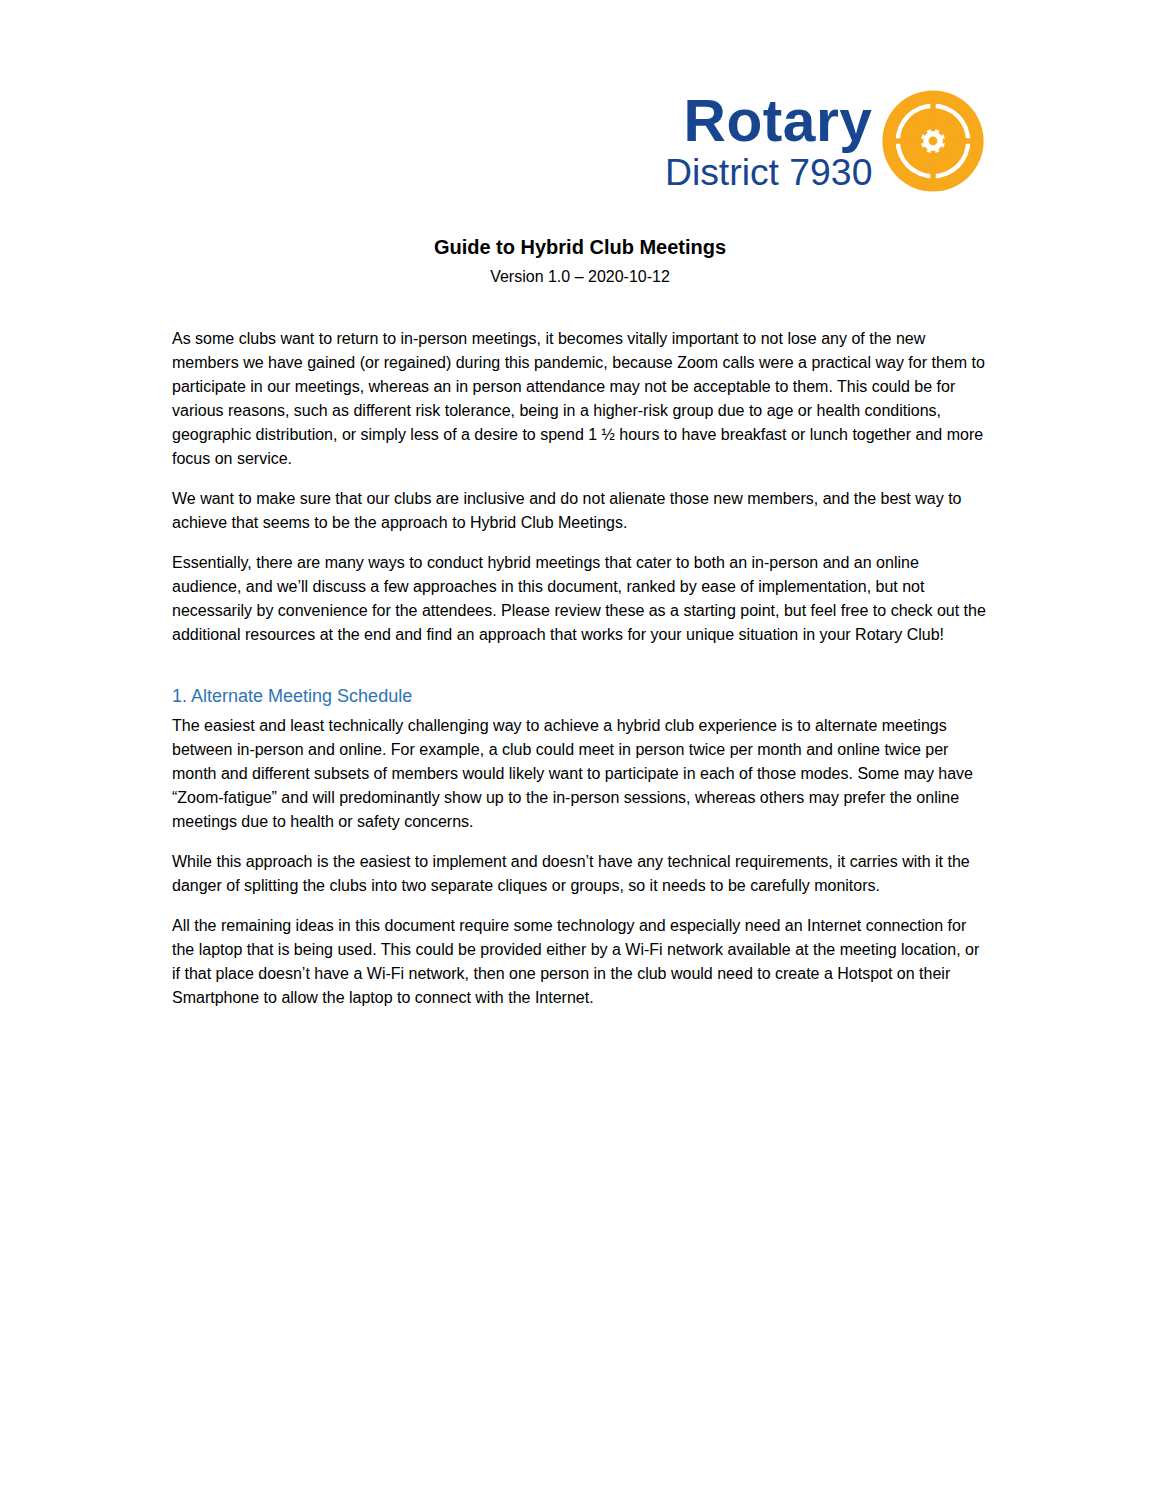Rotary District 7930
Guide to Hybrid Club Meetings
Version 1.0 – 2020-10-12
As some clubs want to return to in-person meetings, it becomes vitally important to not lose any of the new members we have gained (or regained) during this pandemic, because Zoom calls were a practical way for them to participate in our meetings, whereas an in person attendance may not be acceptable to them. This could be for various reasons, such as different risk tolerance, being in a higher-risk group due to age or health conditions, geographic distribution, or simply less of a desire to spend 1 ½ hours to have breakfast or lunch together and more focus on service.
We want to make sure that our clubs are inclusive and do not alienate those new members, and the best way to achieve that seems to be the approach to Hybrid Club Meetings.
Essentially, there are many ways to conduct hybrid meetings that cater to both an in-person and an online audience, and we’ll discuss a few approaches in this document, ranked by ease of implementation, but not necessarily by convenience for the attendees. Please review these as a starting point, but feel free to check out the additional resources at the end and find an approach that works for your unique situation in your Rotary Club!
1. Alternate Meeting Schedule
The easiest and least technically challenging way to achieve a hybrid club experience is to alternate meetings between in-person and online. For example, a club could meet in person twice per month and online twice per month and different subsets of members would likely want to participate in each of those modes. Some may have “Zoom-fatigue” and will predominantly show up to the in-person sessions, whereas others may prefer the online meetings due to health or safety concerns.
While this approach is the easiest to implement and doesn’t have any technical requirements, it carries with it the danger of splitting the clubs into two separate cliques or groups, so it needs to be carefully monitors.
All the remaining ideas in this document require some technology and especially need an Internet connection for the laptop that is being used. This could be provided either by a Wi-Fi network available at the meeting location, or if that place doesn’t have a Wi-Fi network, then one person in the club would need to create a Hotspot on their Smartphone to allow the laptop to connect with the Internet.